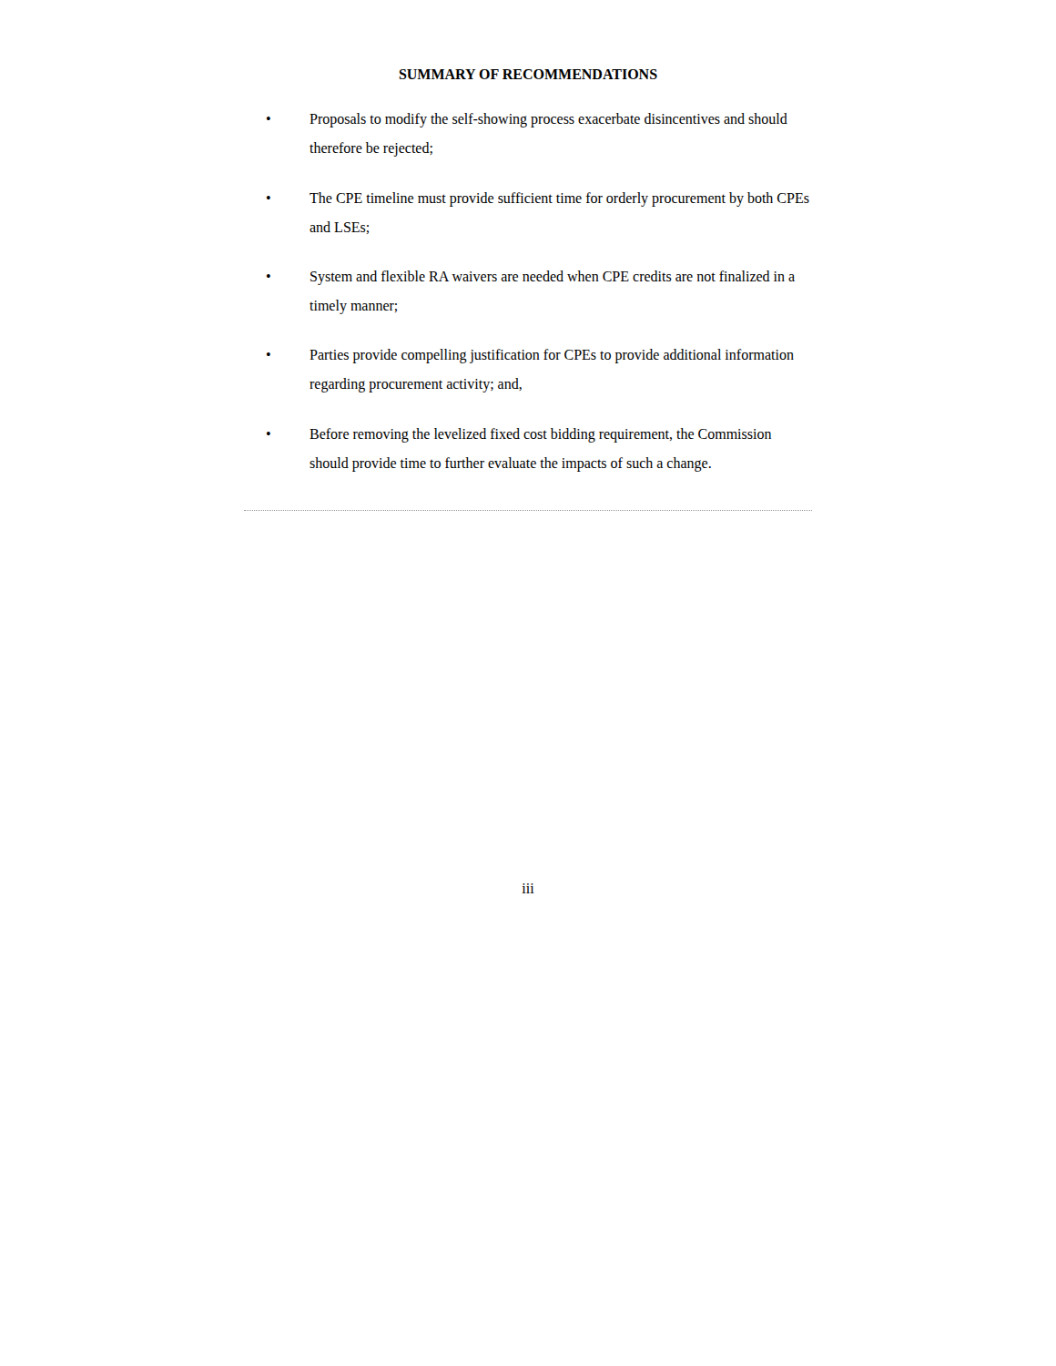Summary of Recommendations
Proposals to modify the self-showing process exacerbate disincentives and should therefore be rejected;
The CPE timeline must provide sufficient time for orderly procurement by both CPEs and LSEs;
System and flexible RA waivers are needed when CPE credits are not finalized in a timely manner;
Parties provide compelling justification for CPEs to provide additional information regarding procurement activity; and,
Before removing the levelized fixed cost bidding requirement, the Commission should provide time to further evaluate the impacts of such a change.
iii